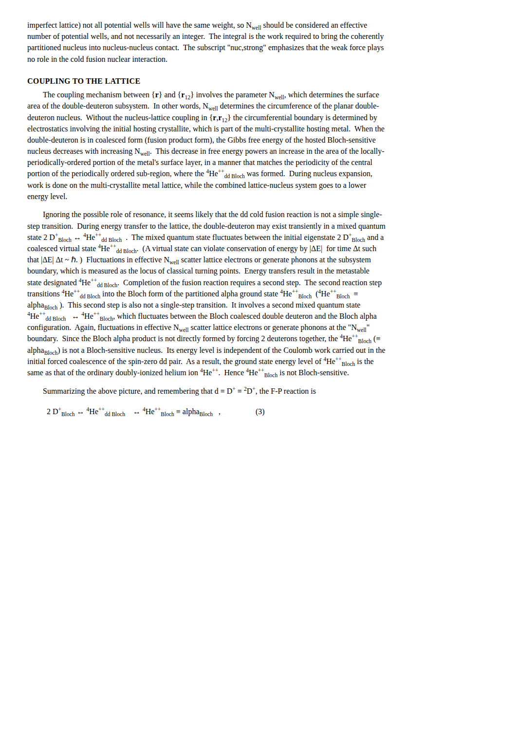imperfect lattice) not all potential wells will have the same weight, so Nwell should be considered an effective number of potential wells, and not necessarily an integer. The integral is the work required to bring the coherently partitioned nucleus into nucleus-nucleus contact. The subscript "nuc,strong" emphasizes that the weak force plays no role in the cold fusion nuclear interaction.
Coupling to the Lattice
The coupling mechanism between {r} and {r12} involves the parameter Nwell, which determines the surface area of the double-deuteron subsystem. In other words, Nwell determines the circumference of the planar double-deuteron nucleus. Without the nucleus-lattice coupling in {r,r12} the circumferential boundary is determined by electrostatics involving the initial hosting crystallite, which is part of the multi-crystallite hosting metal. When the double-deuteron is in coalesced form (fusion product form), the Gibbs free energy of the hosted Bloch-sensitive nucleus decreases with increasing Nwell. This decrease in free energy powers an increase in the area of the locally-periodically-ordered portion of the metal's surface layer, in a manner that matches the periodicity of the central portion of the periodically ordered sub-region, where the 4He++dd Bloch was formed. During nucleus expansion, work is done on the multi-crystallite metal lattice, while the combined lattice-nucleus system goes to a lower energy level.
Ignoring the possible role of resonance, it seems likely that the dd cold fusion reaction is not a simple single-step transition. During energy transfer to the lattice, the double-deuteron may exist transiently in a mixed quantum state 2 D+Bloch ↔ 4He++dd Bloch . The mixed quantum state fluctuates between the initial eigenstate 2 D+Bloch and a coalesced virtual state 4He++dd Bloch. (A virtual state can violate conservation of energy by |ΔE| for time Δt such that |ΔE| Δt ~ ℏ. ) Fluctuations in effective Nwell scatter lattice electrons or generate phonons at the subsystem boundary, which is measured as the locus of classical turning points. Energy transfers result in the metastable state designated 4He++dd Bloch. Completion of the fusion reaction requires a second step. The second reaction step transitions 4He++dd Bloch into the Bloch form of the partitioned alpha ground state 4He++Bloch (4He++Bloch ≡ alphaBloch ). This second step is also not a single-step transition. It involves a second mixed quantum state 4He++dd Bloch ↔ 4He++Bloch, which fluctuates between the Bloch coalesced double deuteron and the Bloch alpha configuration. Again, fluctuations in effective Nwell scatter lattice electrons or generate phonons at the "Nwell" boundary. Since the Bloch alpha product is not directly formed by forcing 2 deuterons together, the 4He++Bloch (≡ alphaBloch) is not a Bloch-sensitive nucleus. Its energy level is independent of the Coulomb work carried out in the initial forced coalescence of the spin-zero dd pair. As a result, the ground state energy level of 4He++Bloch is the same as that of the ordinary doubly-ionized helium ion 4He++. Hence 4He++Bloch is not Bloch-sensitive.
Summarizing the above picture, and remembering that d ≡ D+ ≡ 2D+, the F-P reaction is
2 D+Bloch ↔ 4He++dd Bloch ↔ 4He++Bloch ≡ alphaBloch ,(3)